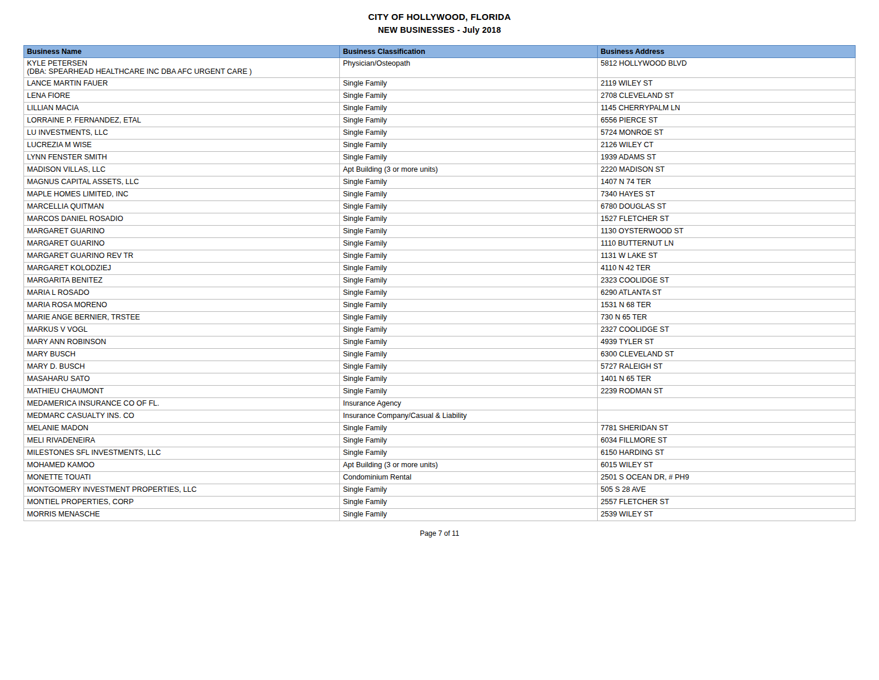CITY OF HOLLYWOOD, FLORIDA
NEW BUSINESSES - July 2018
| Business Name | Business Classification | Business Address |
| --- | --- | --- |
| KYLE PETERSEN (DBA: SPEARHEAD HEALTHCARE INC DBA AFC URGENT CARE ) | Physician/Osteopath | 5812 HOLLYWOOD BLVD |
| LANCE MARTIN FAUER | Single Family | 2119 WILEY ST |
| LENA FIORE | Single Family | 2708 CLEVELAND ST |
| LILLIAN MACIA | Single Family | 1145 CHERRYPALM LN |
| LORRAINE P. FERNANDEZ, ETAL | Single Family | 6556 PIERCE ST |
| LU INVESTMENTS, LLC | Single Family | 5724 MONROE ST |
| LUCREZIA M WISE | Single Family | 2126 WILEY CT |
| LYNN FENSTER SMITH | Single Family | 1939 ADAMS ST |
| MADISON VILLAS, LLC | Apt Building (3 or more units) | 2220 MADISON ST |
| MAGNUS CAPITAL ASSETS, LLC | Single Family | 1407 N 74 TER |
| MAPLE HOMES LIMITED, INC | Single Family | 7340 HAYES ST |
| MARCELLIA QUITMAN | Single Family | 6780 DOUGLAS ST |
| MARCOS DANIEL ROSADIO | Single Family | 1527 FLETCHER ST |
| MARGARET GUARINO | Single Family | 1130 OYSTERWOOD ST |
| MARGARET GUARINO | Single Family | 1110 BUTTERNUT LN |
| MARGARET GUARINO REV TR | Single Family | 1131 W LAKE ST |
| MARGARET KOLODZIEJ | Single Family | 4110 N 42 TER |
| MARGARITA BENITEZ | Single Family | 2323 COOLIDGE ST |
| MARIA L ROSADO | Single Family | 6290 ATLANTA ST |
| MARIA ROSA MORENO | Single Family | 1531 N 68 TER |
| MARIE ANGE BERNIER, TRSTEE | Single Family | 730 N 65 TER |
| MARKUS V VOGL | Single Family | 2327 COOLIDGE ST |
| MARY ANN ROBINSON | Single Family | 4939 TYLER ST |
| MARY BUSCH | Single Family | 6300 CLEVELAND ST |
| MARY D. BUSCH | Single Family | 5727 RALEIGH ST |
| MASAHARU SATO | Single Family | 1401 N 65 TER |
| MATHIEU CHAUMONT | Single Family | 2239 RODMAN ST |
| MEDAMERICA INSURANCE CO OF FL. | Insurance Agency | |
| MEDMARC CASUALTY INS. CO | Insurance Company/Casual & Liability | |
| MELANIE MADON | Single Family | 7781 SHERIDAN ST |
| MELI RIVADENEIRA | Single Family | 6034 FILLMORE ST |
| MILESTONES SFL INVESTMENTS, LLC | Single Family | 6150 HARDING ST |
| MOHAMED KAMOO | Apt Building (3 or more units) | 6015 WILEY ST |
| MONETTE TOUATI | Condominium Rental | 2501 S OCEAN DR, # PH9 |
| MONTGOMERY INVESTMENT PROPERTIES, LLC | Single Family | 505 S 28 AVE |
| MONTIEL PROPERTIES, CORP | Single Family | 2557 FLETCHER ST |
| MORRIS MENASCHE | Single Family | 2539 WILEY ST |
Page 7 of 11